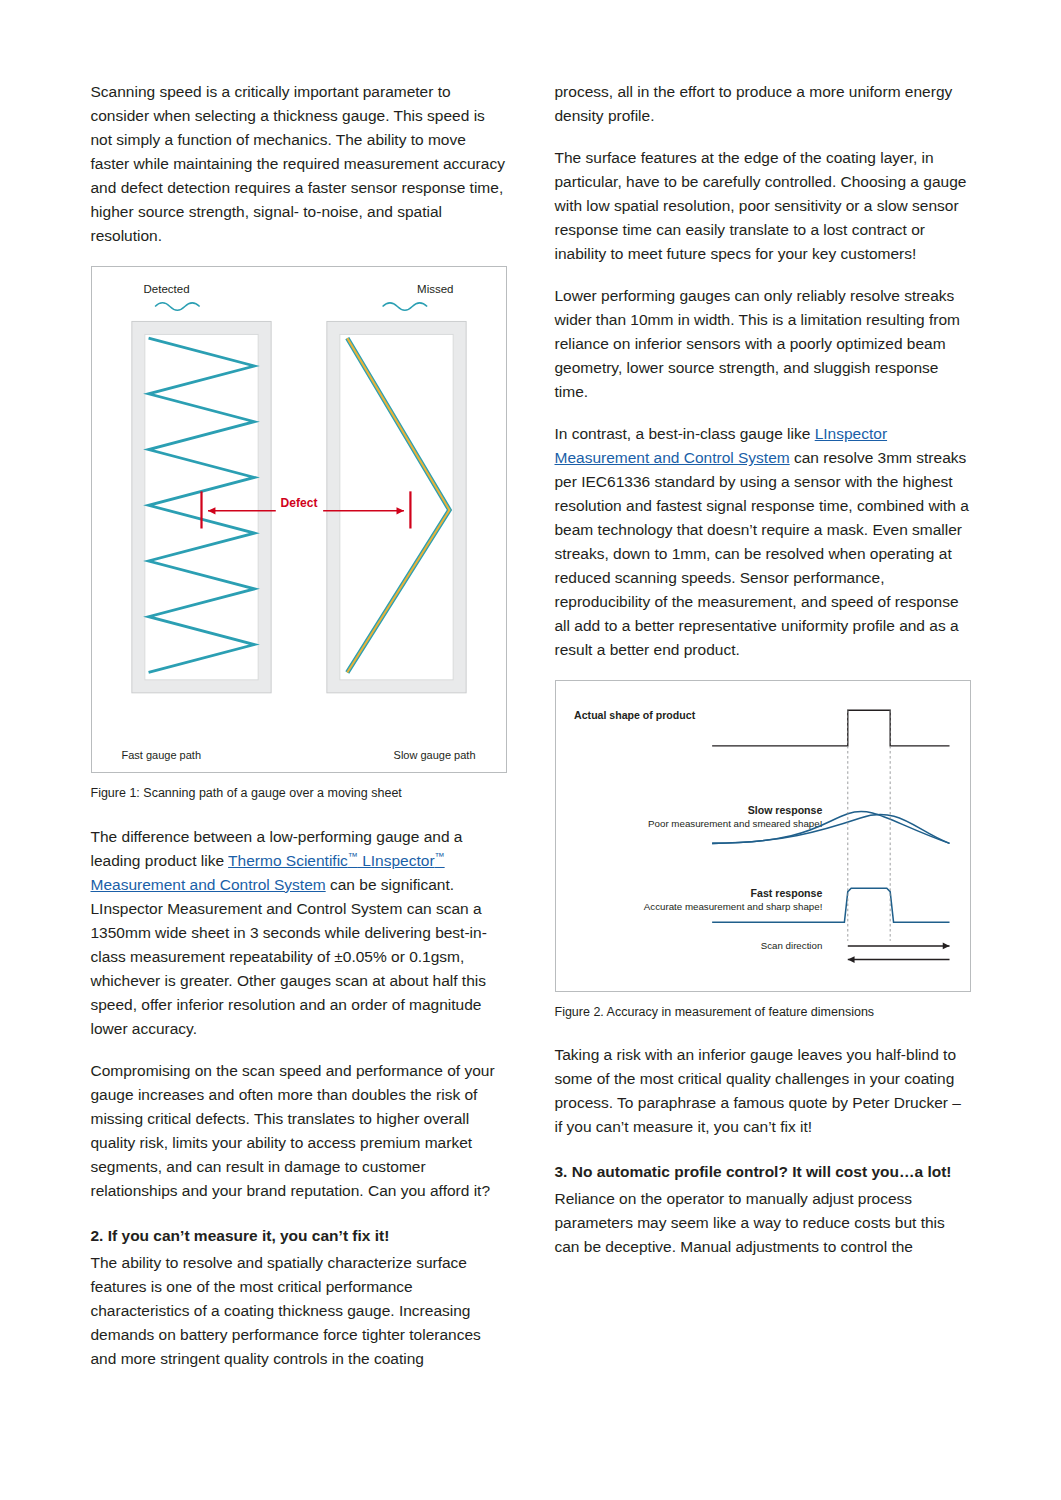Scanning speed is a critically important parameter to consider when selecting a thickness gauge. This speed is not simply a function of mechanics. The ability to move faster while maintaining the required measurement accuracy and defect detection requires a faster sensor response time, higher source strength, signal- to-noise, and spatial resolution.
Detected Missed
Defect
Fast gauge path Slow gauge path
Figure 1: Scanning path of a gauge over a moving sheet
The difference between a low-performing gauge and a leading product like Thermo Scientific™ LInspector™ Measurement and Control System can be significant. LInspector Measurement and Control System can scan a 1350mm wide sheet in 3 seconds while delivering best-in-class measurement repeatability of ±0.05% or 0.1gsm, whichever is greater. Other gauges scan at about half this speed, offer inferior resolution and an order of magnitude lower accuracy.
Compromising on the scan speed and performance of your gauge increases and often more than doubles the risk of missing critical defects. This translates to higher overall quality risk, limits your ability to access premium market segments, and can result in damage to customer relationships and your brand reputation. Can you afford it?
2. If you can’t measure it, you can’t fix it!
The ability to resolve and spatially characterize surface features is one of the most critical performance characteristics of a coating thickness gauge. Increasing demands on battery performance force tighter tolerances and more stringent quality controls in the coating
process, all in the effort to produce a more uniform energy density profile.
The surface features at the edge of the coating layer, in particular, have to be carefully controlled. Choosing a gauge with low spatial resolution, poor sensitivity or a slow sensor response time can easily translate to a lost contract or inability to meet future specs for your key customers!
Lower performing gauges can only reliably resolve streaks wider than 10mm in width. This is a limitation resulting from reliance on inferior sensors with a poorly optimized beam geometry, lower source strength, and sluggish response time.
In contrast, a best-in-class gauge like LInspector Measurement and Control System can resolve 3mm streaks per IEC61336 standard by using a sensor with the highest resolution and fastest signal response time, combined with a beam technology that doesn’t require a mask. Even smaller streaks, down to 1mm, can be resolved when operating at reduced scanning speeds. Sensor performance, reproducibility of the measurement, and speed of response all add to a better representative uniformity profile and as a result a better end product.
Actual shape of product Slow response Poor measurement and smeared shape! Fast response Accurate measurement and sharp shape! Scan direction
Figure 2. Accuracy in measurement of feature dimensions
Taking a risk with an inferior gauge leaves you half-blind to some of the most critical quality challenges in your coating process. To paraphrase a famous quote by Peter Drucker – if you can’t measure it, you can’t fix it!
3. No automatic profile control? It will cost you…a lot!
Reliance on the operator to manually adjust process parameters may seem like a way to reduce costs but this can be deceptive. Manual adjustments to control the